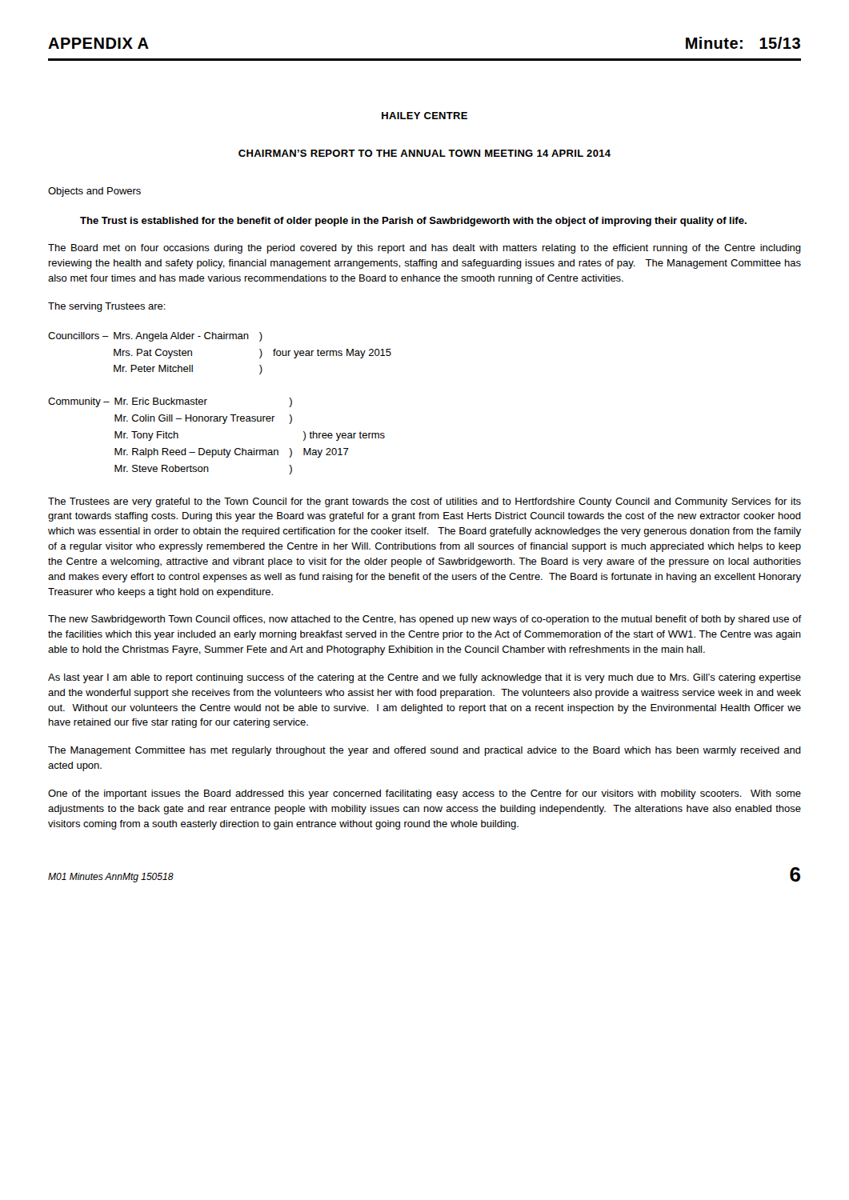APPENDIX A Minute: 15/13
HAILEY CENTRE
CHAIRMAN’S REPORT TO THE ANNUAL TOWN MEETING 14 APRIL 2014
Objects and Powers
The Trust is established for the benefit of older people in the Parish of Sawbridgeworth with the object of improving their quality of life.
The Board met on four occasions during the period covered by this report and has dealt with matters relating to the efficient running of the Centre including reviewing the health and safety policy, financial management arrangements, staffing and safeguarding issues and rates of pay. The Management Committee has also met four times and has made various recommendations to the Board to enhance the smooth running of Centre activities.
The serving Trustees are:
| Councillors – | Mrs. Angela Alder - Chairman | ) | |
| | Mrs. Pat Coysten | ) | four year terms May 2015 |
| | Mr. Peter Mitchell | ) | |
| Community – | Mr. Eric Buckmaster | ) | |
| | Mr. Colin Gill – Honorary Treasurer | ) | |
| | Mr. Tony Fitch | | ) three year terms |
| | Mr. Ralph Reed – Deputy Chairman | ) | May 2017 |
| | Mr. Steve Robertson | ) | |
The Trustees are very grateful to the Town Council for the grant towards the cost of utilities and to Hertfordshire County Council and Community Services for its grant towards staffing costs. During this year the Board was grateful for a grant from East Herts District Council towards the cost of the new extractor cooker hood which was essential in order to obtain the required certification for the cooker itself. The Board gratefully acknowledges the very generous donation from the family of a regular visitor who expressly remembered the Centre in her Will. Contributions from all sources of financial support is much appreciated which helps to keep the Centre a welcoming, attractive and vibrant place to visit for the older people of Sawbridgeworth. The Board is very aware of the pressure on local authorities and makes every effort to control expenses as well as fund raising for the benefit of the users of the Centre. The Board is fortunate in having an excellent Honorary Treasurer who keeps a tight hold on expenditure.
The new Sawbridgeworth Town Council offices, now attached to the Centre, has opened up new ways of co-operation to the mutual benefit of both by shared use of the facilities which this year included an early morning breakfast served in the Centre prior to the Act of Commemoration of the start of WW1. The Centre was again able to hold the Christmas Fayre, Summer Fete and Art and Photography Exhibition in the Council Chamber with refreshments in the main hall.
As last year I am able to report continuing success of the catering at the Centre and we fully acknowledge that it is very much due to Mrs. Gill’s catering expertise and the wonderful support she receives from the volunteers who assist her with food preparation. The volunteers also provide a waitress service week in and week out. Without our volunteers the Centre would not be able to survive. I am delighted to report that on a recent inspection by the Environmental Health Officer we have retained our five star rating for our catering service.
The Management Committee has met regularly throughout the year and offered sound and practical advice to the Board which has been warmly received and acted upon.
One of the important issues the Board addressed this year concerned facilitating easy access to the Centre for our visitors with mobility scooters. With some adjustments to the back gate and rear entrance people with mobility issues can now access the building independently. The alterations have also enabled those visitors coming from a south easterly direction to gain entrance without going round the whole building.
M01 Minutes AnnMtg 150518 6